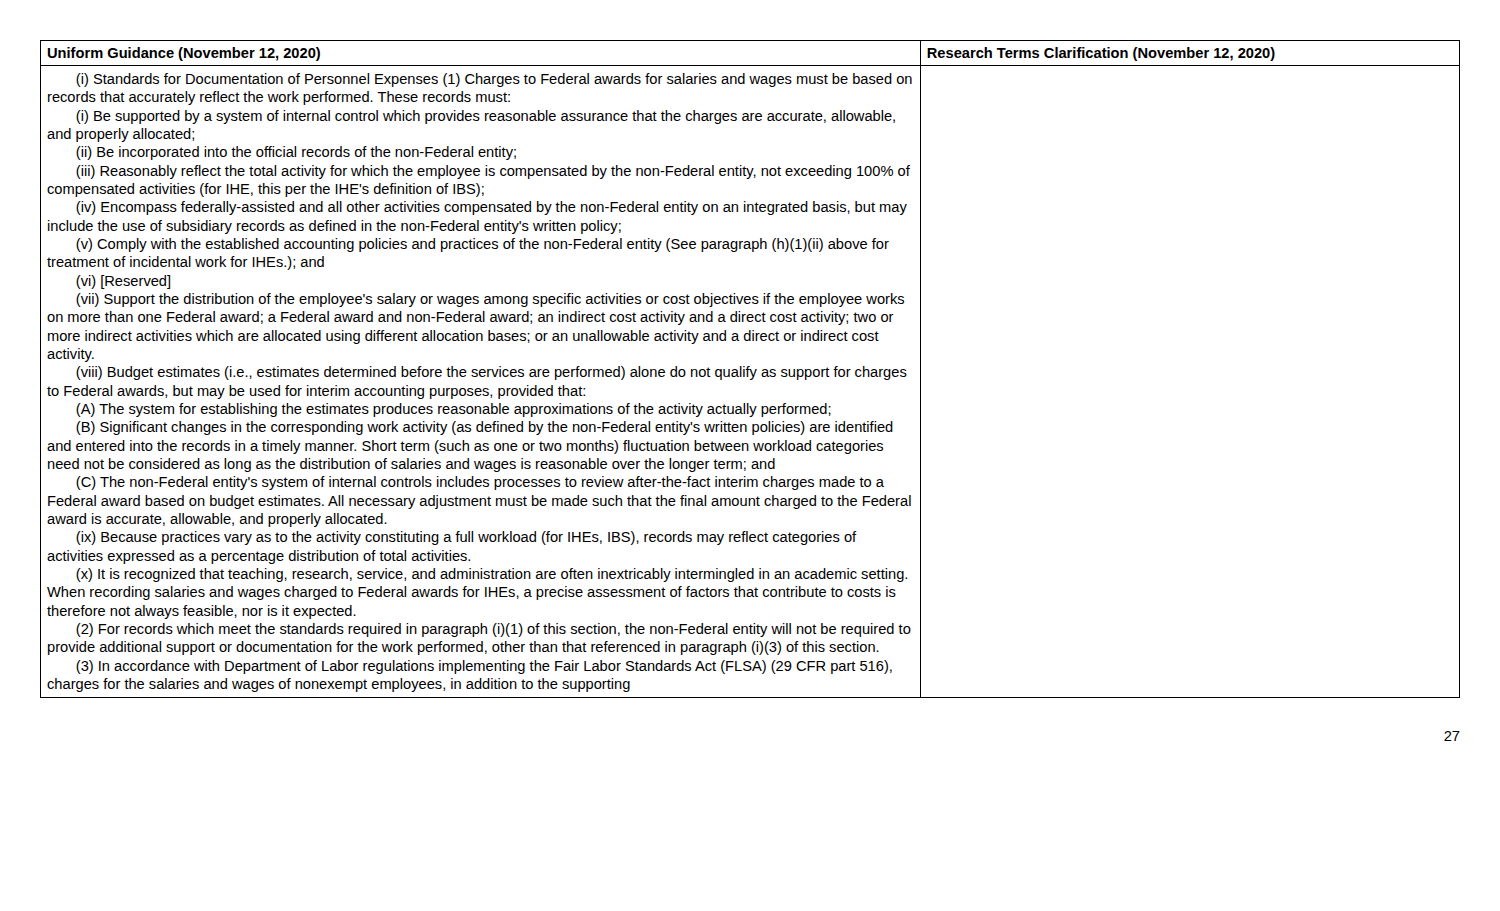| Uniform Guidance (November 12, 2020) | Research Terms Clarification (November 12, 2020) |
| --- | --- |
| (i) Standards for Documentation of Personnel Expenses (1) Charges to Federal awards for salaries and wages must be based on records that accurately reflect the work performed. These records must: (i) Be supported by a system of internal control which provides reasonable assurance that the charges are accurate, allowable, and properly allocated; (ii) Be incorporated into the official records of the non-Federal entity; (iii) Reasonably reflect the total activity for which the employee is compensated by the non-Federal entity, not exceeding 100% of compensated activities (for IHE, this per the IHE's definition of IBS); (iv) Encompass federally-assisted and all other activities compensated by the non-Federal entity on an integrated basis, but may include the use of subsidiary records as defined in the non-Federal entity's written policy; (v) Comply with the established accounting policies and practices of the non-Federal entity (See paragraph (h)(1)(ii) above for treatment of incidental work for IHEs.); and (vi) [Reserved] (vii) Support the distribution of the employee's salary or wages among specific activities or cost objectives if the employee works on more than one Federal award; a Federal award and non-Federal award; an indirect cost activity and a direct cost activity; two or more indirect activities which are allocated using different allocation bases; or an unallowable activity and a direct or indirect cost activity. (viii) Budget estimates (i.e., estimates determined before the services are performed) alone do not qualify as support for charges to Federal awards, but may be used for interim accounting purposes, provided that: (A) The system for establishing the estimates produces reasonable approximations of the activity actually performed; (B) Significant changes in the corresponding work activity (as defined by the non-Federal entity's written policies) are identified and entered into the records in a timely manner. Short term (such as one or two months) fluctuation between workload categories need not be considered as long as the distribution of salaries and wages is reasonable over the longer term; and (C) The non-Federal entity's system of internal controls includes processes to review after-the-fact interim charges made to a Federal award based on budget estimates. All necessary adjustment must be made such that the final amount charged to the Federal award is accurate, allowable, and properly allocated. (ix) Because practices vary as to the activity constituting a full workload (for IHEs, IBS), records may reflect categories of activities expressed as a percentage distribution of total activities. (x) It is recognized that teaching, research, service, and administration are often inextricably intermingled in an academic setting. When recording salaries and wages charged to Federal awards for IHEs, a precise assessment of factors that contribute to costs is therefore not always feasible, nor is it expected. (2) For records which meet the standards required in paragraph (i)(1) of this section, the non-Federal entity will not be required to provide additional support or documentation for the work performed, other than that referenced in paragraph (i)(3) of this section. (3) In accordance with Department of Labor regulations implementing the Fair Labor Standards Act (FLSA) (29 CFR part 516), charges for the salaries and wages of nonexempt employees, in addition to the supporting | |
27